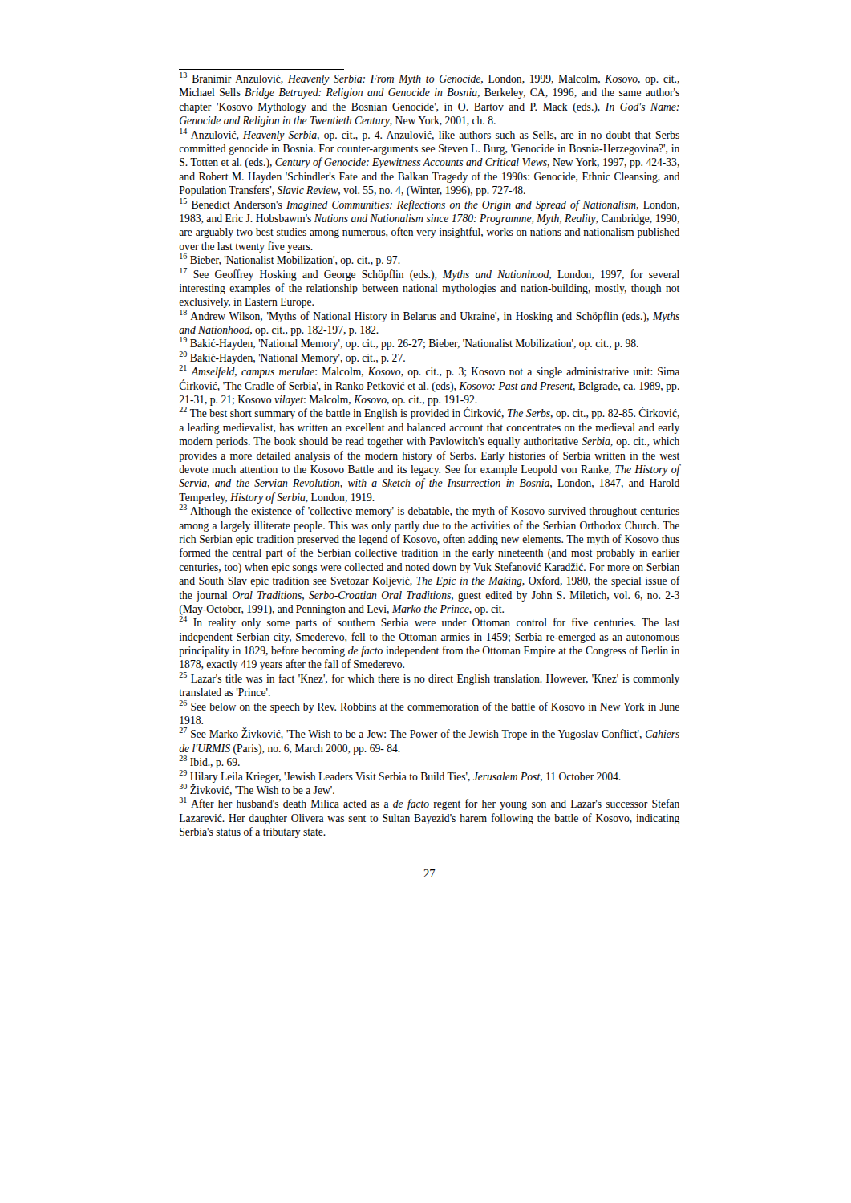13 Branimir Anzulović, Heavenly Serbia: From Myth to Genocide, London, 1999, Malcolm, Kosovo, op. cit., Michael Sells Bridge Betrayed: Religion and Genocide in Bosnia, Berkeley, CA, 1996, and the same author's chapter 'Kosovo Mythology and the Bosnian Genocide', in O. Bartov and P. Mack (eds.), In God's Name: Genocide and Religion in the Twentieth Century, New York, 2001, ch. 8.
14 Anzulović, Heavenly Serbia, op. cit., p. 4. Anzulović, like authors such as Sells, are in no doubt that Serbs committed genocide in Bosnia. For counter-arguments see Steven L. Burg, 'Genocide in Bosnia-Herzegovina?', in S. Totten et al. (eds.), Century of Genocide: Eyewitness Accounts and Critical Views, New York, 1997, pp. 424-33, and Robert M. Hayden 'Schindler's Fate and the Balkan Tragedy of the 1990s: Genocide, Ethnic Cleansing, and Population Transfers', Slavic Review, vol. 55, no. 4, (Winter, 1996), pp. 727-48.
15 Benedict Anderson's Imagined Communities: Reflections on the Origin and Spread of Nationalism, London, 1983, and Eric J. Hobsbawm's Nations and Nationalism since 1780: Programme, Myth, Reality, Cambridge, 1990, are arguably two best studies among numerous, often very insightful, works on nations and nationalism published over the last twenty five years.
16 Bieber, 'Nationalist Mobilization', op. cit., p. 97.
17 See Geoffrey Hosking and George Schöpflin (eds.), Myths and Nationhood, London, 1997, for several interesting examples of the relationship between national mythologies and nation-building, mostly, though not exclusively, in Eastern Europe.
18 Andrew Wilson, 'Myths of National History in Belarus and Ukraine', in Hosking and Schöpflin (eds.), Myths and Nationhood, op. cit., pp. 182-197, p. 182.
19 Bakić-Hayden, 'National Memory', op. cit., pp. 26-27; Bieber, 'Nationalist Mobilization', op. cit., p. 98.
20 Bakić-Hayden, 'National Memory', op. cit., p. 27.
21 Amselfeld, campus merulae: Malcolm, Kosovo, op. cit., p. 3; Kosovo not a single administrative unit: Sima Ćirković, 'The Cradle of Serbia', in Ranko Petković et al. (eds), Kosovo: Past and Present, Belgrade, ca. 1989, pp. 21-31, p. 21; Kosovo vilayet: Malcolm, Kosovo, op. cit., pp. 191-92.
22 The best short summary of the battle in English is provided in Ćirković, The Serbs, op. cit., pp. 82-85. Ćirković, a leading medievalist, has written an excellent and balanced account that concentrates on the medieval and early modern periods. The book should be read together with Pavlowitch's equally authoritative Serbia, op. cit., which provides a more detailed analysis of the modern history of Serbs. Early histories of Serbia written in the west devote much attention to the Kosovo Battle and its legacy. See for example Leopold von Ranke, The History of Servia, and the Servian Revolution, with a Sketch of the Insurrection in Bosnia, London, 1847, and Harold Temperley, History of Serbia, London, 1919.
23 Although the existence of 'collective memory' is debatable, the myth of Kosovo survived throughout centuries among a largely illiterate people. This was only partly due to the activities of the Serbian Orthodox Church. The rich Serbian epic tradition preserved the legend of Kosovo, often adding new elements. The myth of Kosovo thus formed the central part of the Serbian collective tradition in the early nineteenth (and most probably in earlier centuries, too) when epic songs were collected and noted down by Vuk Stefanović Karadžić. For more on Serbian and South Slav epic tradition see Svetozar Koljević, The Epic in the Making, Oxford, 1980, the special issue of the journal Oral Traditions, Serbo-Croatian Oral Traditions, guest edited by John S. Miletich, vol. 6, no. 2-3 (May-October, 1991), and Pennington and Levi, Marko the Prince, op. cit.
24 In reality only some parts of southern Serbia were under Ottoman control for five centuries. The last independent Serbian city, Smederevo, fell to the Ottoman armies in 1459; Serbia re-emerged as an autonomous principality in 1829, before becoming de facto independent from the Ottoman Empire at the Congress of Berlin in 1878, exactly 419 years after the fall of Smederevo.
25 Lazar's title was in fact 'Knez', for which there is no direct English translation. However, 'Knez' is commonly translated as 'Prince'.
26 See below on the speech by Rev. Robbins at the commemoration of the battle of Kosovo in New York in June 1918.
27 See Marko Živković, 'The Wish to be a Jew: The Power of the Jewish Trope in the Yugoslav Conflict', Cahiers de l'URMIS (Paris), no. 6, March 2000, pp. 69- 84.
28 Ibid., p. 69.
29 Hilary Leila Krieger, 'Jewish Leaders Visit Serbia to Build Ties', Jerusalem Post, 11 October 2004.
30 Živković, 'The Wish to be a Jew'.
31 After her husband's death Milica acted as a de facto regent for her young son and Lazar's successor Stefan Lazarević. Her daughter Olivera was sent to Sultan Bayezid's harem following the battle of Kosovo, indicating Serbia's status of a tributary state.
27